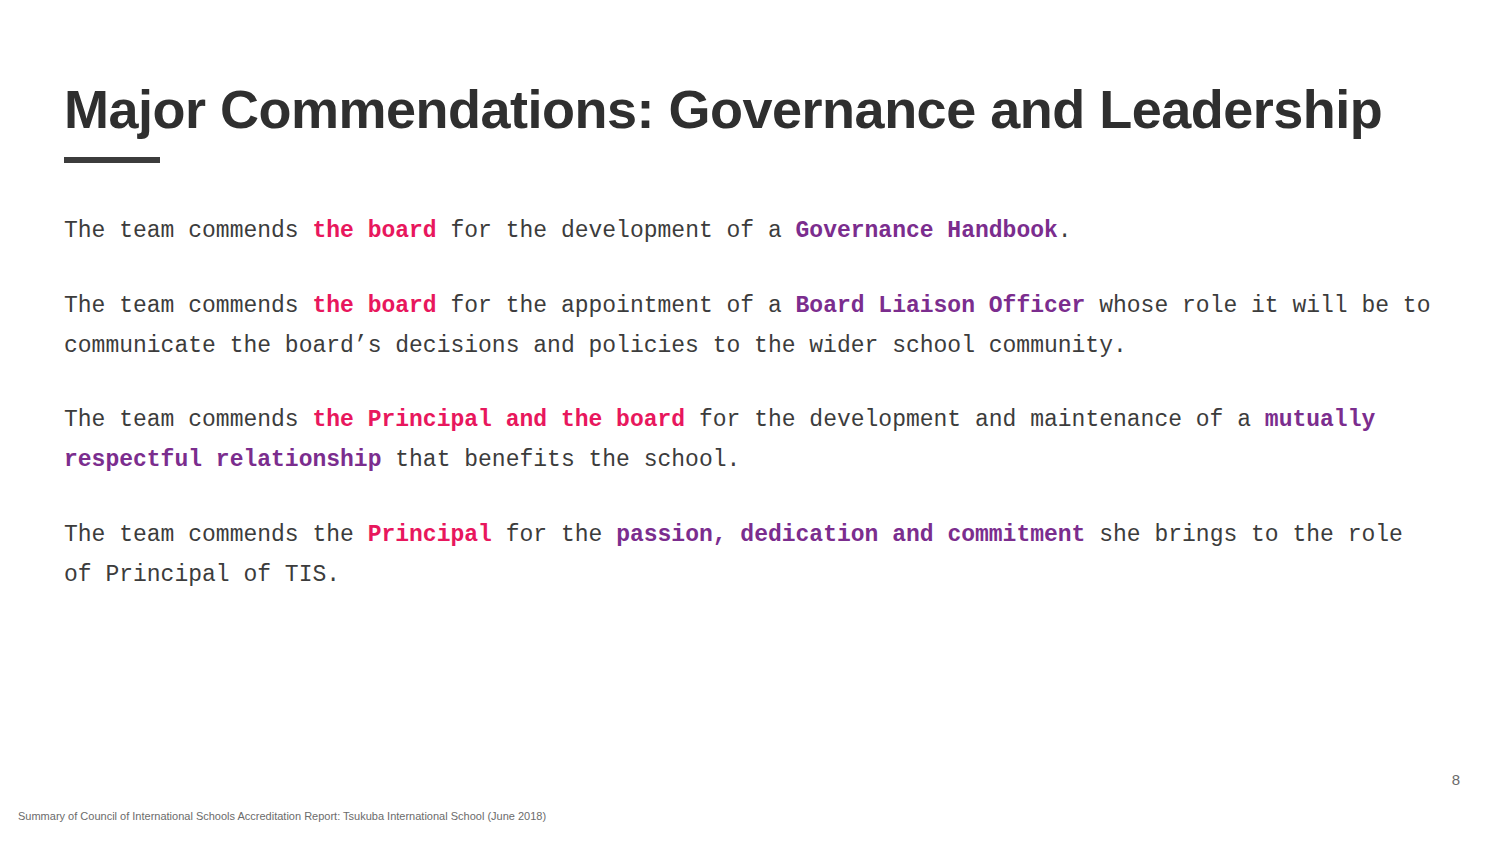Major Commendations: Governance and Leadership
The team commends the board for the development of a Governance Handbook.
The team commends the board for the appointment of a Board Liaison Officer whose role it will be to communicate the board’s decisions and policies to the wider school community.
The team commends the Principal and the board for the development and maintenance of a mutually respectful relationship that benefits the school.
The team commends the Principal for the passion, dedication and commitment she brings to the role of Principal of TIS.
8
Summary of Council of International Schools Accreditation Report: Tsukuba International School (June 2018)